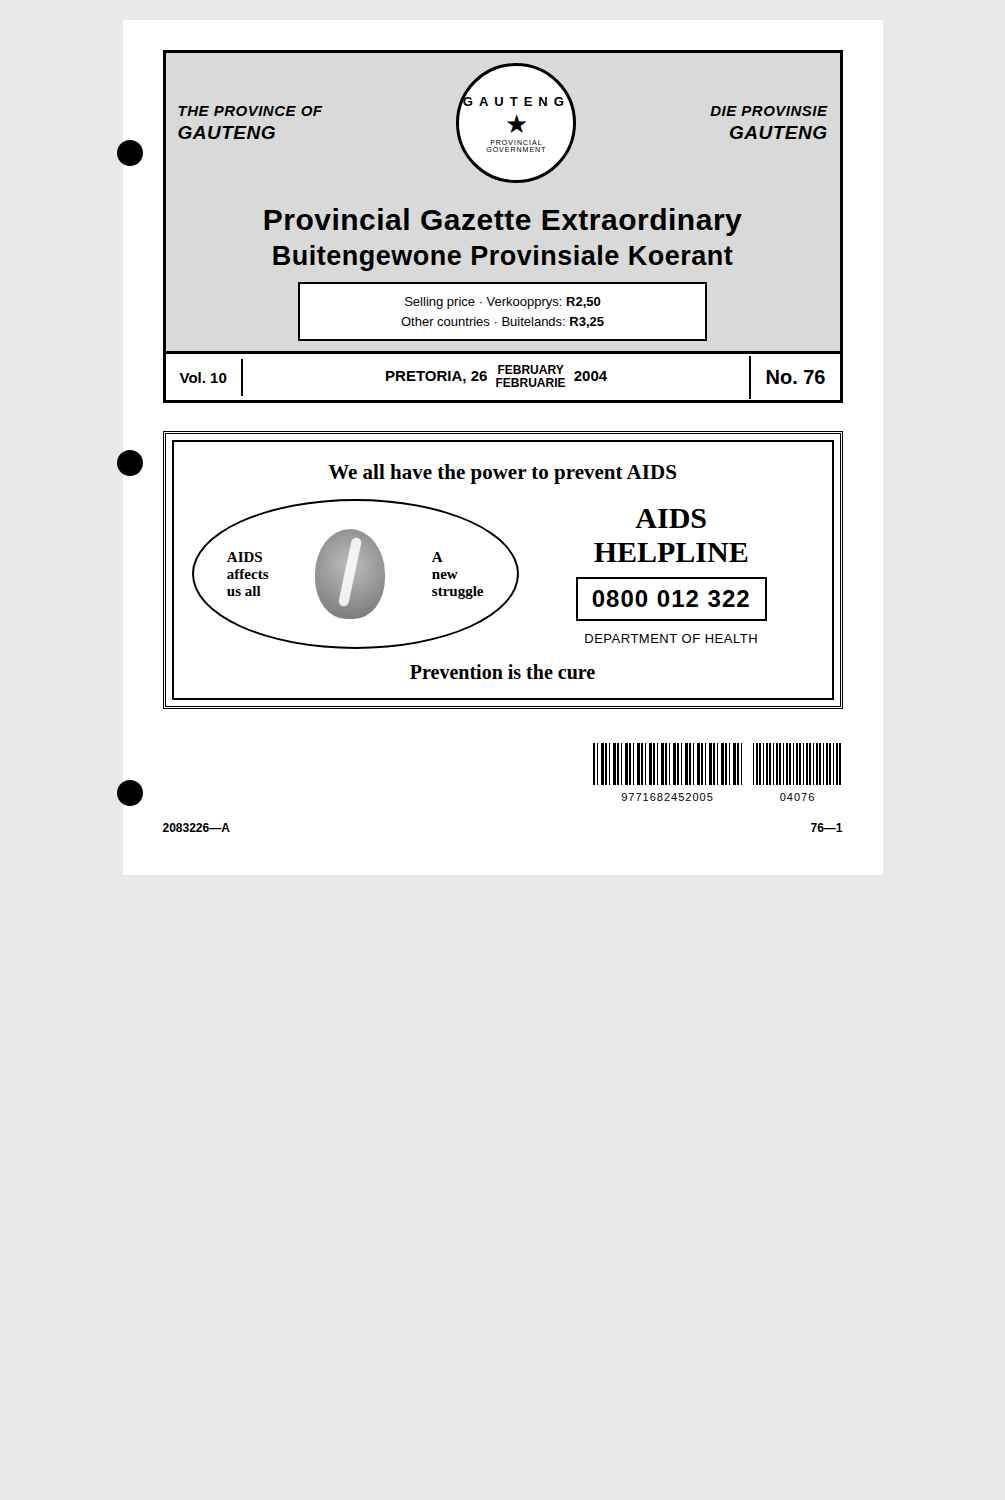The Province of Gauteng
GAUTENG
★
PROVINCIAL GOVERNMENT
Die Provinsie Gauteng
Provincial Gazette Extraordinary
Buitengewone Provinsiale Koerant
Selling price · Verkoopprys: R2,50
Other countries · Buitelands: R3,25
Vol. 10
PRETORIA, 26 FEBRUARY
FEBRUARIE 2004
No. 76
We all have the power to prevent AIDS
AIDS
affects
us all
A
new
struggle
AIDS
HELPLINE
0800 012 322
DEPARTMENT OF HEALTH
Prevention is the cure
9771682452005
04076
2083226—A 76—1